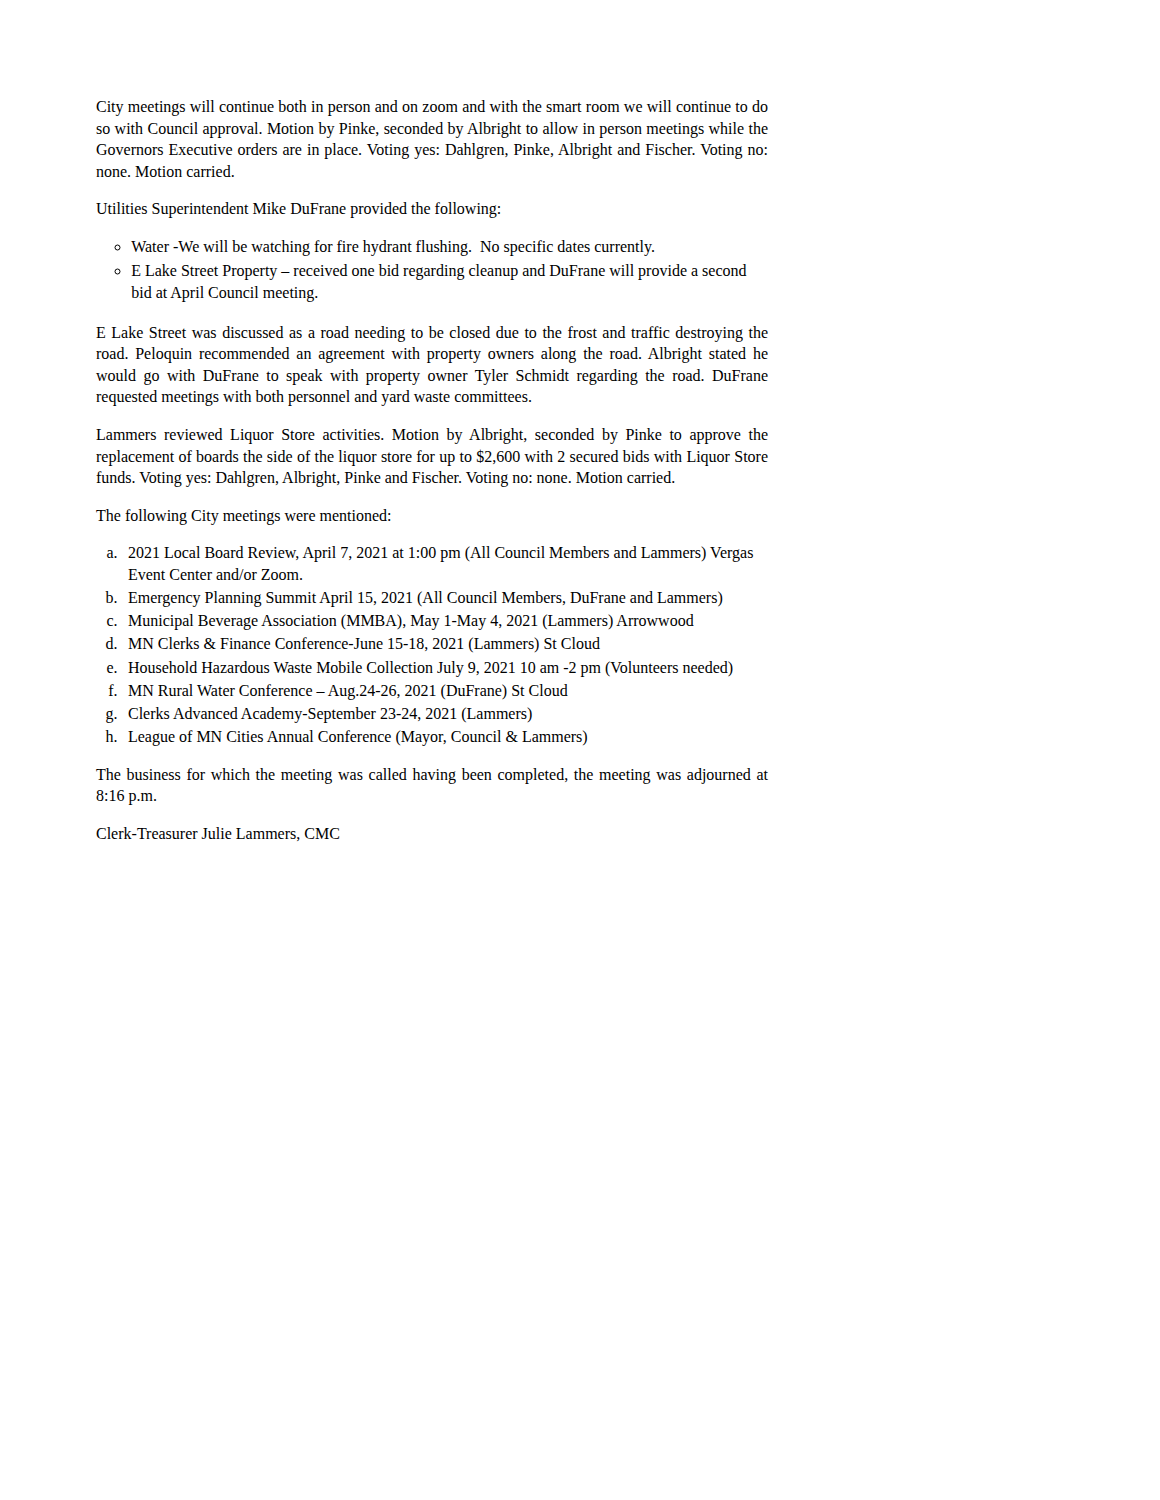City meetings will continue both in person and on zoom and with the smart room we will continue to do so with Council approval. Motion by Pinke, seconded by Albright to allow in person meetings while the Governors Executive orders are in place. Voting yes: Dahlgren, Pinke, Albright and Fischer. Voting no: none. Motion carried.
Utilities Superintendent Mike DuFrane provided the following:
Water -We will be watching for fire hydrant flushing. No specific dates currently.
E Lake Street Property – received one bid regarding cleanup and DuFrane will provide a second bid at April Council meeting.
E Lake Street was discussed as a road needing to be closed due to the frost and traffic destroying the road. Peloquin recommended an agreement with property owners along the road. Albright stated he would go with DuFrane to speak with property owner Tyler Schmidt regarding the road. DuFrane requested meetings with both personnel and yard waste committees.
Lammers reviewed Liquor Store activities. Motion by Albright, seconded by Pinke to approve the replacement of boards the side of the liquor store for up to $2,600 with 2 secured bids with Liquor Store funds. Voting yes: Dahlgren, Albright, Pinke and Fischer. Voting no: none. Motion carried.
The following City meetings were mentioned:
2021 Local Board Review, April 7, 2021 at 1:00 pm (All Council Members and Lammers) Vergas Event Center and/or Zoom.
Emergency Planning Summit April 15, 2021 (All Council Members, DuFrane and Lammers)
Municipal Beverage Association (MMBA), May 1-May 4, 2021 (Lammers) Arrowwood
MN Clerks & Finance Conference-June 15-18, 2021 (Lammers) St Cloud
Household Hazardous Waste Mobile Collection July 9, 2021 10 am -2 pm (Volunteers needed)
MN Rural Water Conference – Aug.24-26, 2021 (DuFrane) St Cloud
Clerks Advanced Academy-September 23-24, 2021 (Lammers)
League of MN Cities Annual Conference (Mayor, Council & Lammers)
The business for which the meeting was called having been completed, the meeting was adjourned at 8:16 p.m.
Clerk-Treasurer Julie Lammers, CMC